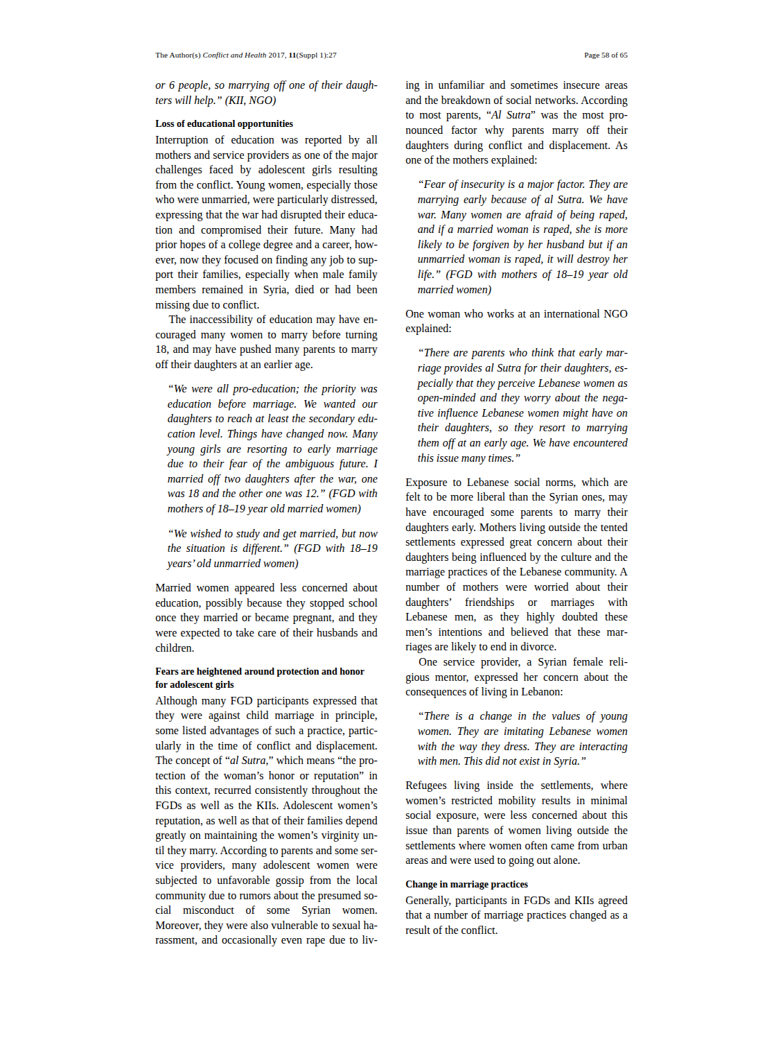The Author(s) Conflict and Health 2017, 11(Suppl 1):27
Page 58 of 65
or 6 people, so marrying off one of their daughters will help.” (KII, NGO)
Loss of educational opportunities
Interruption of education was reported by all mothers and service providers as one of the major challenges faced by adolescent girls resulting from the conflict. Young women, especially those who were unmarried, were particularly distressed, expressing that the war had disrupted their education and compromised their future. Many had prior hopes of a college degree and a career, however, now they focused on finding any job to support their families, especially when male family members remained in Syria, died or had been missing due to conflict.
The inaccessibility of education may have encouraged many women to marry before turning 18, and may have pushed many parents to marry off their daughters at an earlier age.
“We were all pro-education; the priority was education before marriage. We wanted our daughters to reach at least the secondary education level. Things have changed now. Many young girls are resorting to early marriage due to their fear of the ambiguous future. I married off two daughters after the war, one was 18 and the other one was 12.” (FGD with mothers of 18–19 year old married women)
“We wished to study and get married, but now the situation is different.” (FGD with 18–19 years’ old unmarried women)
Married women appeared less concerned about education, possibly because they stopped school once they married or became pregnant, and they were expected to take care of their husbands and children.
Fears are heightened around protection and honor for adolescent girls
Although many FGD participants expressed that they were against child marriage in principle, some listed advantages of such a practice, particularly in the time of conflict and displacement. The concept of “al Sutra,” which means “the protection of the woman’s honor or reputation” in this context, recurred consistently throughout the FGDs as well as the KIIs. Adolescent women’s reputation, as well as that of their families depend greatly on maintaining the women’s virginity until they marry. According to parents and some service providers, many adolescent women were subjected to unfavorable gossip from the local community due to rumors about the presumed social misconduct of some Syrian women. Moreover, they were also vulnerable to sexual harassment, and occasionally even rape due to living in unfamiliar and sometimes insecure areas and the breakdown of social networks. According to most parents, “Al Sutra” was the most pronounced factor why parents marry off their daughters during conflict and displacement. As one of the mothers explained:
“Fear of insecurity is a major factor. They are marrying early because of al Sutra. We have war. Many women are afraid of being raped, and if a married woman is raped, she is more likely to be forgiven by her husband but if an unmarried woman is raped, it will destroy her life.” (FGD with mothers of 18–19 year old married women)
One woman who works at an international NGO explained:
“There are parents who think that early marriage provides al Sutra for their daughters, especially that they perceive Lebanese women as open-minded and they worry about the negative influence Lebanese women might have on their daughters, so they resort to marrying them off at an early age. We have encountered this issue many times.”
Exposure to Lebanese social norms, which are felt to be more liberal than the Syrian ones, may have encouraged some parents to marry their daughters early. Mothers living outside the tented settlements expressed great concern about their daughters being influenced by the culture and the marriage practices of the Lebanese community. A number of mothers were worried about their daughters’ friendships or marriages with Lebanese men, as they highly doubted these men’s intentions and believed that these marriages are likely to end in divorce.
One service provider, a Syrian female religious mentor, expressed her concern about the consequences of living in Lebanon:
“There is a change in the values of young women. They are imitating Lebanese women with the way they dress. They are interacting with men. This did not exist in Syria.”
Refugees living inside the settlements, where women’s restricted mobility results in minimal social exposure, were less concerned about this issue than parents of women living outside the settlements where women often came from urban areas and were used to going out alone.
Change in marriage practices
Generally, participants in FGDs and KIIs agreed that a number of marriage practices changed as a result of the conflict.